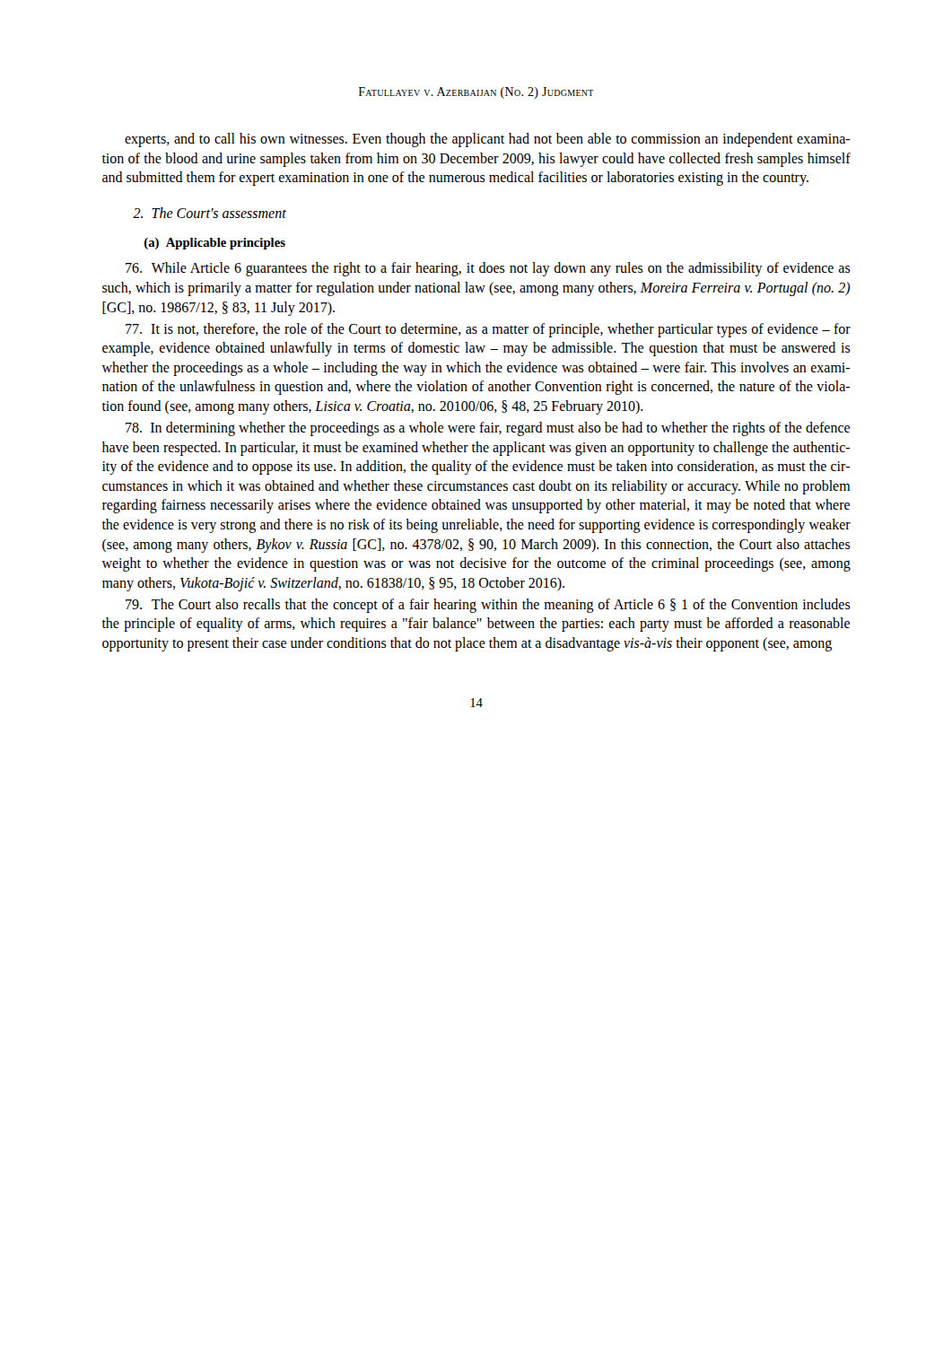Fatullayev v. Azerbaijan (No. 2) Judgment
experts, and to call his own witnesses. Even though the applicant had not been able to commission an independent examination of the blood and urine samples taken from him on 30 December 2009, his lawyer could have collected fresh samples himself and submitted them for expert examination in one of the numerous medical facilities or laboratories existing in the country.
2. The Court's assessment
(a) Applicable principles
76. While Article 6 guarantees the right to a fair hearing, it does not lay down any rules on the admissibility of evidence as such, which is primarily a matter for regulation under national law (see, among many others, Moreira Ferreira v. Portugal (no. 2) [GC], no. 19867/12, § 83, 11 July 2017).
77. It is not, therefore, the role of the Court to determine, as a matter of principle, whether particular types of evidence – for example, evidence obtained unlawfully in terms of domestic law – may be admissible. The question that must be answered is whether the proceedings as a whole – including the way in which the evidence was obtained – were fair. This involves an examination of the unlawfulness in question and, where the violation of another Convention right is concerned, the nature of the violation found (see, among many others, Lisica v. Croatia, no. 20100/06, § 48, 25 February 2010).
78. In determining whether the proceedings as a whole were fair, regard must also be had to whether the rights of the defence have been respected. In particular, it must be examined whether the applicant was given an opportunity to challenge the authenticity of the evidence and to oppose its use. In addition, the quality of the evidence must be taken into consideration, as must the circumstances in which it was obtained and whether these circumstances cast doubt on its reliability or accuracy. While no problem regarding fairness necessarily arises where the evidence obtained was unsupported by other material, it may be noted that where the evidence is very strong and there is no risk of its being unreliable, the need for supporting evidence is correspondingly weaker (see, among many others, Bykov v. Russia [GC], no. 4378/02, § 90, 10 March 2009). In this connection, the Court also attaches weight to whether the evidence in question was or was not decisive for the outcome of the criminal proceedings (see, among many others, Vukota-Bojić v. Switzerland, no. 61838/10, § 95, 18 October 2016).
79. The Court also recalls that the concept of a fair hearing within the meaning of Article 6 § 1 of the Convention includes the principle of equality of arms, which requires a "fair balance" between the parties: each party must be afforded a reasonable opportunity to present their case under conditions that do not place them at a disadvantage vis-à-vis their opponent (see, among
14